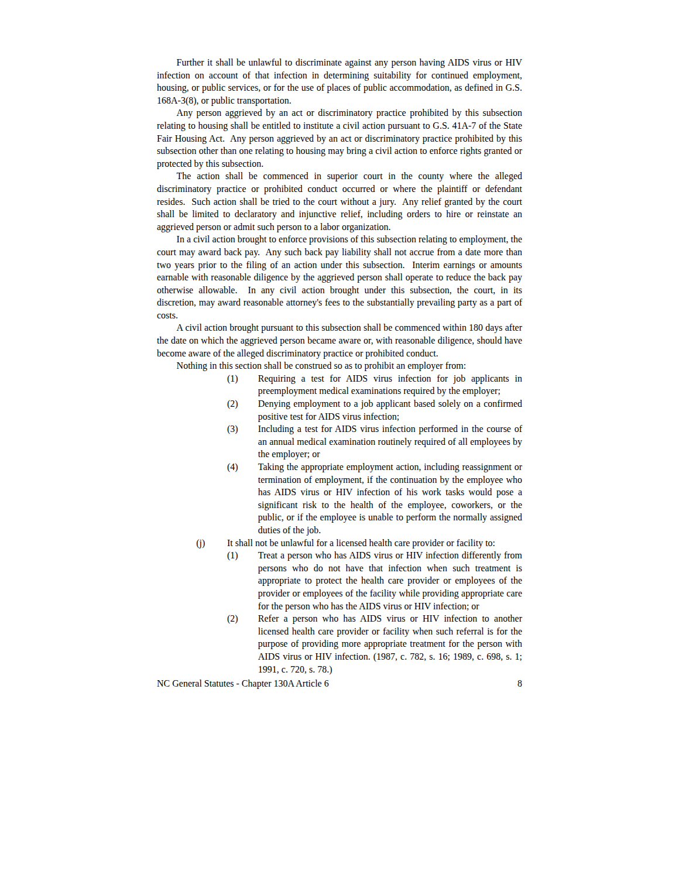Further it shall be unlawful to discriminate against any person having AIDS virus or HIV infection on account of that infection in determining suitability for continued employment, housing, or public services, or for the use of places of public accommodation, as defined in G.S. 168A-3(8), or public transportation.
Any person aggrieved by an act or discriminatory practice prohibited by this subsection relating to housing shall be entitled to institute a civil action pursuant to G.S. 41A-7 of the State Fair Housing Act. Any person aggrieved by an act or discriminatory practice prohibited by this subsection other than one relating to housing may bring a civil action to enforce rights granted or protected by this subsection.
The action shall be commenced in superior court in the county where the alleged discriminatory practice or prohibited conduct occurred or where the plaintiff or defendant resides. Such action shall be tried to the court without a jury. Any relief granted by the court shall be limited to declaratory and injunctive relief, including orders to hire or reinstate an aggrieved person or admit such person to a labor organization.
In a civil action brought to enforce provisions of this subsection relating to employment, the court may award back pay. Any such back pay liability shall not accrue from a date more than two years prior to the filing of an action under this subsection. Interim earnings or amounts earnable with reasonable diligence by the aggrieved person shall operate to reduce the back pay otherwise allowable. In any civil action brought under this subsection, the court, in its discretion, may award reasonable attorney's fees to the substantially prevailing party as a part of costs.
A civil action brought pursuant to this subsection shall be commenced within 180 days after the date on which the aggrieved person became aware or, with reasonable diligence, should have become aware of the alleged discriminatory practice or prohibited conduct.
Nothing in this section shall be construed so as to prohibit an employer from:
(1) Requiring a test for AIDS virus infection for job applicants in preemployment medical examinations required by the employer;
(2) Denying employment to a job applicant based solely on a confirmed positive test for AIDS virus infection;
(3) Including a test for AIDS virus infection performed in the course of an annual medical examination routinely required of all employees by the employer; or
(4) Taking the appropriate employment action, including reassignment or termination of employment, if the continuation by the employee who has AIDS virus or HIV infection of his work tasks would pose a significant risk to the health of the employee, coworkers, or the public, or if the employee is unable to perform the normally assigned duties of the job.
(j) It shall not be unlawful for a licensed health care provider or facility to:
(1) Treat a person who has AIDS virus or HIV infection differently from persons who do not have that infection when such treatment is appropriate to protect the health care provider or employees of the provider or employees of the facility while providing appropriate care for the person who has the AIDS virus or HIV infection; or
(2) Refer a person who has AIDS virus or HIV infection to another licensed health care provider or facility when such referral is for the purpose of providing more appropriate treatment for the person with AIDS virus or HIV infection. (1987, c. 782, s. 16; 1989, c. 698, s. 1; 1991, c. 720, s. 78.)
NC General Statutes - Chapter 130A Article 6 8